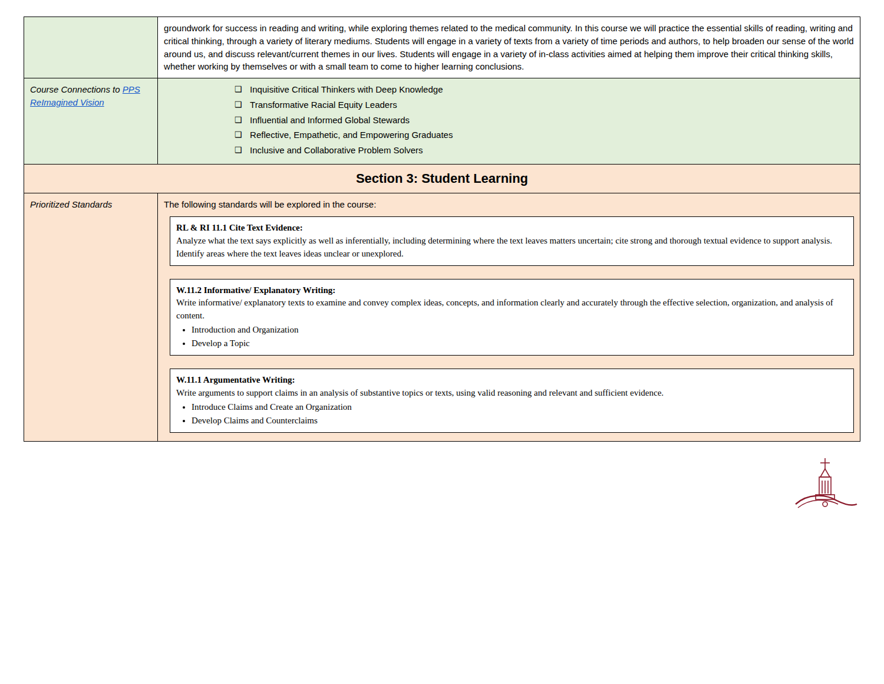| | groundwork for success in reading and writing, while exploring themes related to the medical community. In this course we will practice the essential skills of reading, writing and critical thinking, through a variety of literary mediums. Students will engage in a variety of texts from a variety of time periods and authors, to help broaden our sense of the world around us, and discuss relevant/current themes in our lives. Students will engage in a variety of in-class activities aimed at helping them improve their critical thinking skills, whether working by themselves or with a small team to come to higher learning conclusions. |
| Course Connections to PPS ReImagined Vision | Inquisitive Critical Thinkers with Deep Knowledge Transformative Racial Equity Leaders Influential and Informed Global Stewards Reflective, Empathetic, and Empowering Graduates Inclusive and Collaborative Problem Solvers |
| Section 3: Student Learning |
| Prioritized Standards | The following standards will be explored in the course: RL & RI 11.1 Cite Text Evidence: Analyze what the text says explicitly as well as inferentially, including determining where the text leaves matters uncertain; cite strong and thorough textual evidence to support analysis. Identify areas where the text leaves ideas unclear or unexplored. W.11.2 Informative/ Explanatory Writing: Write informative/ explanatory texts to examine and convey complex ideas, concepts, and information clearly and accurately through the effective selection, organization, and analysis of content. Introduction and Organization Develop a Topic W.11.1 Argumentative Writing: Write arguments to support claims in an analysis of substantive topics or texts, using valid reasoning and relevant and sufficient evidence. Introduce Claims and Create an Organization Develop Claims and Counterclaims |